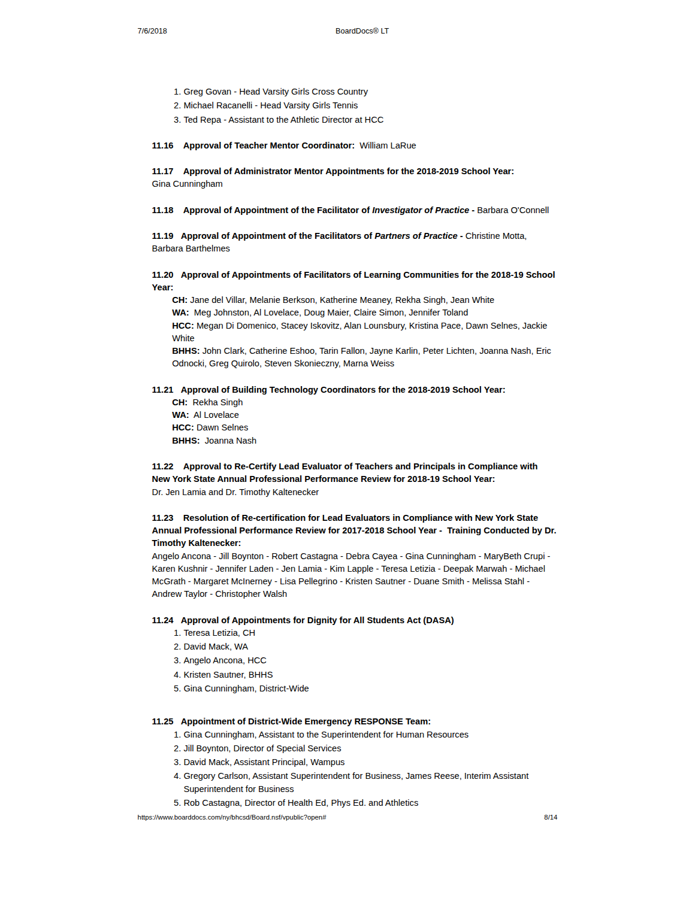7/6/2018
BoardDocs® LT
Greg Govan - Head Varsity Girls Cross Country
Michael Racanelli - Head Varsity Girls Tennis
Ted Repa - Assistant to the Athletic Director at HCC
11.16 Approval of Teacher Mentor Coordinator: William LaRue
11.17 Approval of Administrator Mentor Appointments for the 2018-2019 School Year:
Gina Cunningham
11.18 Approval of Appointment of the Facilitator of Investigator of Practice - Barbara O'Connell
11.19 Approval of Appointment of the Facilitators of Partners of Practice - Christine Motta, Barbara Barthelmes
11.20 Approval of Appointments of Facilitators of Learning Communities for the 2018-19 School Year:
CH: Jane del Villar, Melanie Berkson, Katherine Meaney, Rekha Singh, Jean White
WA: Meg Johnston, Al Lovelace, Doug Maier, Claire Simon, Jennifer Toland
HCC: Megan Di Domenico, Stacey Iskovitz, Alan Lounsbury, Kristina Pace, Dawn Selnes, Jackie White
BHHS: John Clark, Catherine Eshoo, Tarin Fallon, Jayne Karlin, Peter Lichten, Joanna Nash, Eric Odnocki, Greg Quirolo, Steven Skonieczny, Marna Weiss
11.21 Approval of Building Technology Coordinators for the 2018-2019 School Year:
CH: Rekha Singh
WA: Al Lovelace
HCC: Dawn Selnes
BHHS: Joanna Nash
11.22 Approval to Re-Certify Lead Evaluator of Teachers and Principals in Compliance with New York State Annual Professional Performance Review for 2018-19 School Year:
Dr. Jen Lamia and Dr. Timothy Kaltenecker
11.23 Resolution of Re-certification for Lead Evaluators in Compliance with New York State Annual Professional Performance Review for 2017-2018 School Year - Training Conducted by Dr. Timothy Kaltenecker:
Angelo Ancona - Jill Boynton - Robert Castagna - Debra Cayea - Gina Cunningham - MaryBeth Crupi - Karen Kushnir - Jennifer Laden - Jen Lamia - Kim Lapple - Teresa Letizia - Deepak Marwah - Michael McGrath - Margaret McInerney - Lisa Pellegrino - Kristen Sautner - Duane Smith - Melissa Stahl - Andrew Taylor - Christopher Walsh
11.24 Approval of Appointments for Dignity for All Students Act (DASA)
Teresa Letizia, CH
David Mack, WA
Angelo Ancona, HCC
Kristen Sautner, BHHS
Gina Cunningham, District-Wide
11.25 Appointment of District-Wide Emergency RESPONSE Team:
Gina Cunningham, Assistant to the Superintendent for Human Resources
Jill Boynton, Director of Special Services
David Mack, Assistant Principal, Wampus
Gregory Carlson, Assistant Superintendent for Business, James Reese, Interim Assistant Superintendent for Business
Rob Castagna, Director of Health Ed, Phys Ed. and Athletics
https://www.boarddocs.com/ny/bhcsd/Board.nsf/vpublic?open#
8/14